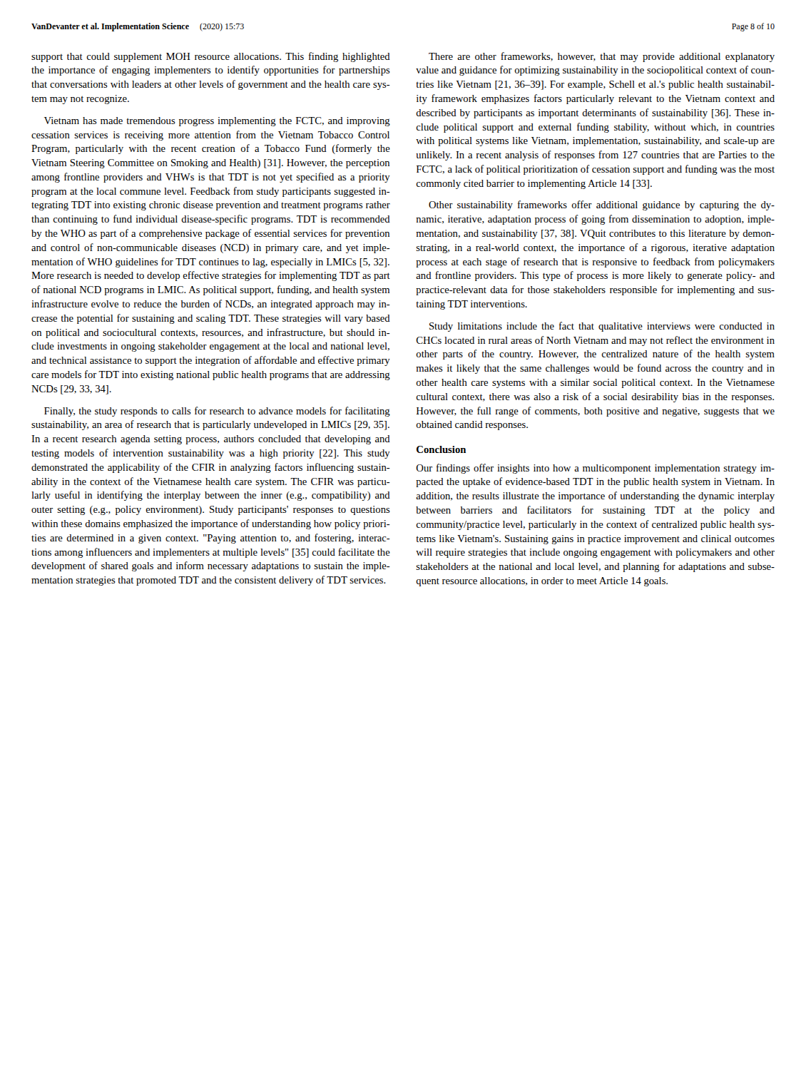VanDevanter et al. Implementation Science (2020) 15:73
Page 8 of 10
support that could supplement MOH resource allocations. This finding highlighted the importance of engaging implementers to identify opportunities for partnerships that conversations with leaders at other levels of government and the health care system may not recognize.
Vietnam has made tremendous progress implementing the FCTC, and improving cessation services is receiving more attention from the Vietnam Tobacco Control Program, particularly with the recent creation of a Tobacco Fund (formerly the Vietnam Steering Committee on Smoking and Health) [31]. However, the perception among frontline providers and VHWs is that TDT is not yet specified as a priority program at the local commune level. Feedback from study participants suggested integrating TDT into existing chronic disease prevention and treatment programs rather than continuing to fund individual disease-specific programs. TDT is recommended by the WHO as part of a comprehensive package of essential services for prevention and control of non-communicable diseases (NCD) in primary care, and yet implementation of WHO guidelines for TDT continues to lag, especially in LMICs [5, 32]. More research is needed to develop effective strategies for implementing TDT as part of national NCD programs in LMIC. As political support, funding, and health system infrastructure evolve to reduce the burden of NCDs, an integrated approach may increase the potential for sustaining and scaling TDT. These strategies will vary based on political and sociocultural contexts, resources, and infrastructure, but should include investments in ongoing stakeholder engagement at the local and national level, and technical assistance to support the integration of affordable and effective primary care models for TDT into existing national public health programs that are addressing NCDs [29, 33, 34].
Finally, the study responds to calls for research to advance models for facilitating sustainability, an area of research that is particularly undeveloped in LMICs [29, 35]. In a recent research agenda setting process, authors concluded that developing and testing models of intervention sustainability was a high priority [22]. This study demonstrated the applicability of the CFIR in analyzing factors influencing sustainability in the context of the Vietnamese health care system. The CFIR was particularly useful in identifying the interplay between the inner (e.g., compatibility) and outer setting (e.g., policy environment). Study participants' responses to questions within these domains emphasized the importance of understanding how policy priorities are determined in a given context. "Paying attention to, and fostering, interactions among influencers and implementers at multiple levels" [35] could facilitate the development of shared goals and inform necessary adaptations to sustain the implementation strategies that promoted TDT and the consistent delivery of TDT services.
There are other frameworks, however, that may provide additional explanatory value and guidance for optimizing sustainability in the sociopolitical context of countries like Vietnam [21, 36–39]. For example, Schell et al.'s public health sustainability framework emphasizes factors particularly relevant to the Vietnam context and described by participants as important determinants of sustainability [36]. These include political support and external funding stability, without which, in countries with political systems like Vietnam, implementation, sustainability, and scale-up are unlikely. In a recent analysis of responses from 127 countries that are Parties to the FCTC, a lack of political prioritization of cessation support and funding was the most commonly cited barrier to implementing Article 14 [33].
Other sustainability frameworks offer additional guidance by capturing the dynamic, iterative, adaptation process of going from dissemination to adoption, implementation, and sustainability [37, 38]. VQuit contributes to this literature by demonstrating, in a real-world context, the importance of a rigorous, iterative adaptation process at each stage of research that is responsive to feedback from policymakers and frontline providers. This type of process is more likely to generate policy- and practice-relevant data for those stakeholders responsible for implementing and sustaining TDT interventions.
Study limitations include the fact that qualitative interviews were conducted in CHCs located in rural areas of North Vietnam and may not reflect the environment in other parts of the country. However, the centralized nature of the health system makes it likely that the same challenges would be found across the country and in other health care systems with a similar social political context. In the Vietnamese cultural context, there was also a risk of a social desirability bias in the responses. However, the full range of comments, both positive and negative, suggests that we obtained candid responses.
Conclusion
Our findings offer insights into how a multicomponent implementation strategy impacted the uptake of evidence-based TDT in the public health system in Vietnam. In addition, the results illustrate the importance of understanding the dynamic interplay between barriers and facilitators for sustaining TDT at the policy and community/practice level, particularly in the context of centralized public health systems like Vietnam's. Sustaining gains in practice improvement and clinical outcomes will require strategies that include ongoing engagement with policymakers and other stakeholders at the national and local level, and planning for adaptations and subsequent resource allocations, in order to meet Article 14 goals.